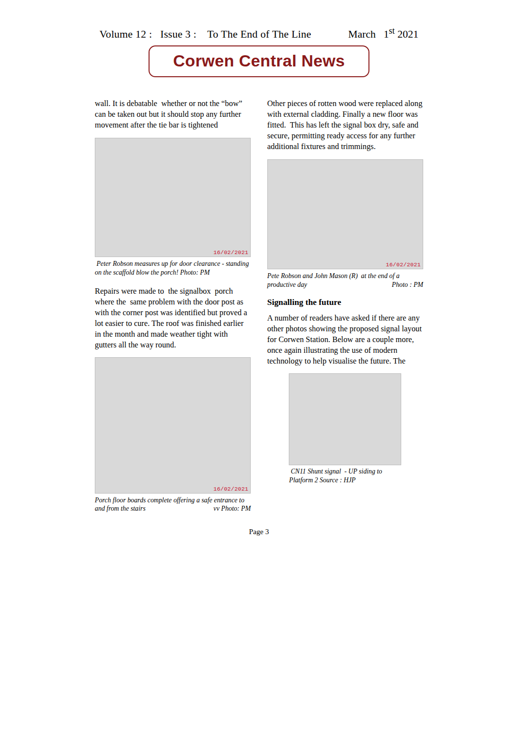Volume 12 : Issue 3 : To The End of The Line March 1st 2021
Corwen Central News
wall. It is debatable whether or not the “bow” can be taken out but it should stop any further movement after the tie bar is tightened
16/02/2021
Peter Robson measures up for door clearance - standing on the scaffold blow the porch! Photo: PM
Repairs were made to the signalbox porch where the same problem with the door post as with the corner post was identified but proved a lot easier to cure. The roof was finished earlier in the month and made weather tight with gutters all the way round.
16/02/2021
Porch floor boards complete offering a safe entrance to and from the stairs vv Photo: PM
Other pieces of rotten wood were replaced along with external cladding. Finally a new floor was fitted. This has left the signal box dry, safe and secure, permitting ready access for any further additional fixtures and trimmings.
16/02/2021
Pete Robson and John Mason (R) at the end of a productive day Photo : PM
Signalling the future
A number of readers have asked if there are any other photos showing the proposed signal layout for Corwen Station. Below are a couple more, once again illustrating the use of modern technology to help visualise the future. The
CN11 Shunt signal - UP siding to Platform 2 Source : HJP
Page 3